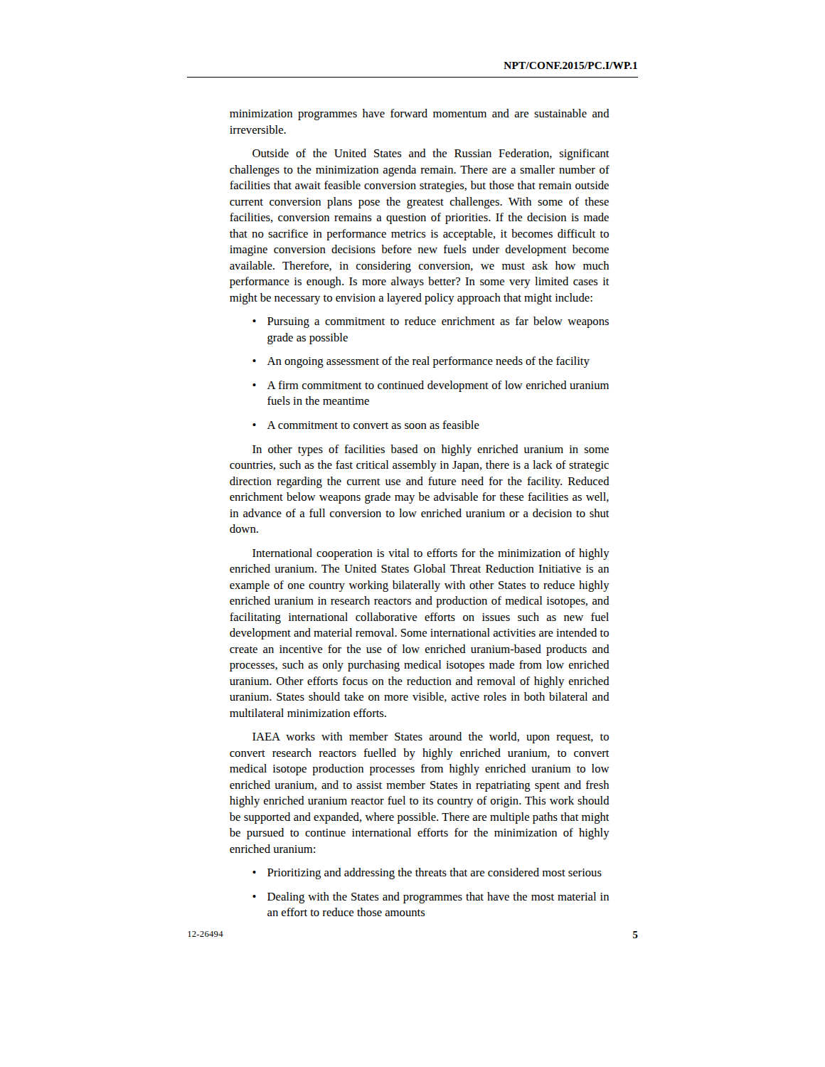NPT/CONF.2015/PC.I/WP.1
minimization programmes have forward momentum and are sustainable and irreversible.
Outside of the United States and the Russian Federation, significant challenges to the minimization agenda remain. There are a smaller number of facilities that await feasible conversion strategies, but those that remain outside current conversion plans pose the greatest challenges. With some of these facilities, conversion remains a question of priorities. If the decision is made that no sacrifice in performance metrics is acceptable, it becomes difficult to imagine conversion decisions before new fuels under development become available. Therefore, in considering conversion, we must ask how much performance is enough. Is more always better? In some very limited cases it might be necessary to envision a layered policy approach that might include:
Pursuing a commitment to reduce enrichment as far below weapons grade as possible
An ongoing assessment of the real performance needs of the facility
A firm commitment to continued development of low enriched uranium fuels in the meantime
A commitment to convert as soon as feasible
In other types of facilities based on highly enriched uranium in some countries, such as the fast critical assembly in Japan, there is a lack of strategic direction regarding the current use and future need for the facility. Reduced enrichment below weapons grade may be advisable for these facilities as well, in advance of a full conversion to low enriched uranium or a decision to shut down.
International cooperation is vital to efforts for the minimization of highly enriched uranium. The United States Global Threat Reduction Initiative is an example of one country working bilaterally with other States to reduce highly enriched uranium in research reactors and production of medical isotopes, and facilitating international collaborative efforts on issues such as new fuel development and material removal. Some international activities are intended to create an incentive for the use of low enriched uranium-based products and processes, such as only purchasing medical isotopes made from low enriched uranium. Other efforts focus on the reduction and removal of highly enriched uranium. States should take on more visible, active roles in both bilateral and multilateral minimization efforts.
IAEA works with member States around the world, upon request, to convert research reactors fuelled by highly enriched uranium, to convert medical isotope production processes from highly enriched uranium to low enriched uranium, and to assist member States in repatriating spent and fresh highly enriched uranium reactor fuel to its country of origin. This work should be supported and expanded, where possible. There are multiple paths that might be pursued to continue international efforts for the minimization of highly enriched uranium:
Prioritizing and addressing the threats that are considered most serious
Dealing with the States and programmes that have the most material in an effort to reduce those amounts
12-26494 5